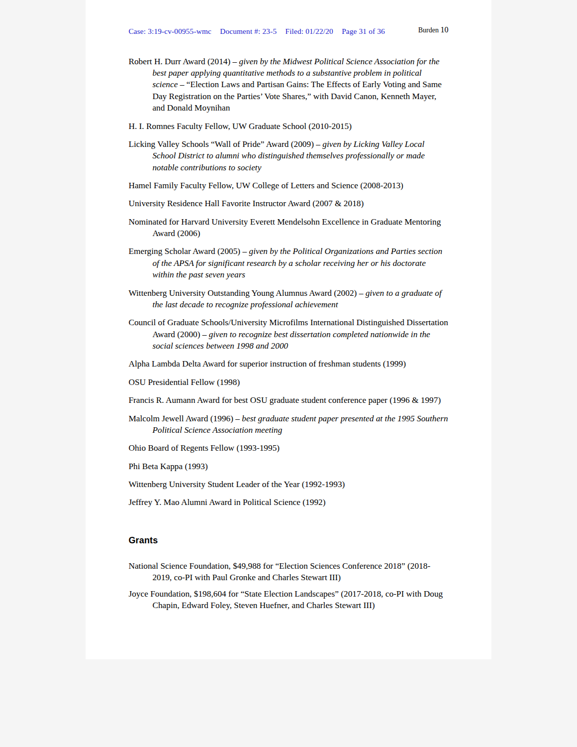Case: 3:19-cv-00955-wmc Document #: 23-5 Filed: 01/22/20 Page 31 of 36
Burden 10
Robert H. Durr Award (2014) – given by the Midwest Political Science Association for the best paper applying quantitative methods to a substantive problem in political science – “Election Laws and Partisan Gains: The Effects of Early Voting and Same Day Registration on the Parties’ Vote Shares,” with David Canon, Kenneth Mayer, and Donald Moynihan
H. I. Romnes Faculty Fellow, UW Graduate School (2010-2015)
Licking Valley Schools “Wall of Pride” Award (2009) – given by Licking Valley Local School District to alumni who distinguished themselves professionally or made notable contributions to society
Hamel Family Faculty Fellow, UW College of Letters and Science (2008-2013)
University Residence Hall Favorite Instructor Award (2007 & 2018)
Nominated for Harvard University Everett Mendelsohn Excellence in Graduate Mentoring Award (2006)
Emerging Scholar Award (2005) – given by the Political Organizations and Parties section of the APSA for significant research by a scholar receiving her or his doctorate within the past seven years
Wittenberg University Outstanding Young Alumnus Award (2002) – given to a graduate of the last decade to recognize professional achievement
Council of Graduate Schools/University Microfilms International Distinguished Dissertation Award (2000) – given to recognize best dissertation completed nationwide in the social sciences between 1998 and 2000
Alpha Lambda Delta Award for superior instruction of freshman students (1999)
OSU Presidential Fellow (1998)
Francis R. Aumann Award for best OSU graduate student conference paper (1996 & 1997)
Malcolm Jewell Award (1996) – best graduate student paper presented at the 1995 Southern Political Science Association meeting
Ohio Board of Regents Fellow (1993-1995)
Phi Beta Kappa (1993)
Wittenberg University Student Leader of the Year (1992-1993)
Jeffrey Y. Mao Alumni Award in Political Science (1992)
Grants
National Science Foundation, $49,988 for “Election Sciences Conference 2018” (2018-2019, co-PI with Paul Gronke and Charles Stewart III)
Joyce Foundation, $198,604 for “State Election Landscapes” (2017-2018, co-PI with Doug Chapin, Edward Foley, Steven Huefner, and Charles Stewart III)